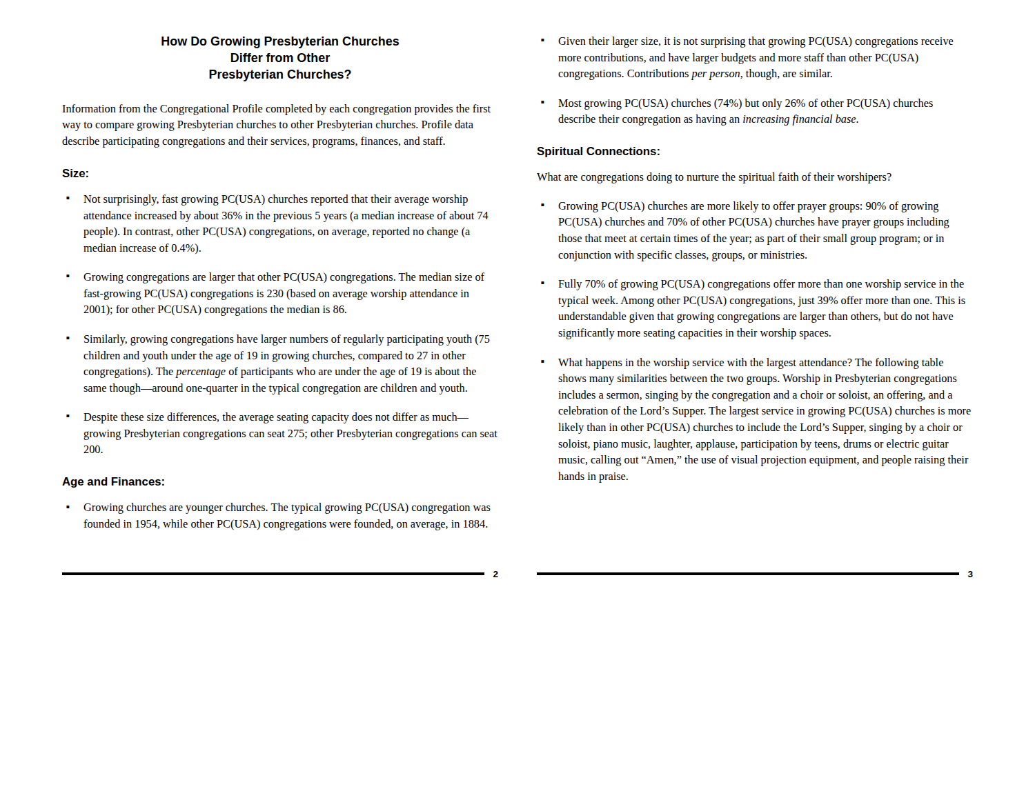How Do Growing Presbyterian Churches
Differ from Other
Presbyterian Churches?
Information from the Congregational Profile completed by each congregation provides the first way to compare growing Presbyterian churches to other Presbyterian churches. Profile data describe participating congregations and their services, programs, finances, and staff.
Size:
Not surprisingly, fast growing PC(USA) churches reported that their average worship attendance increased by about 36% in the previous 5 years (a median increase of about 74 people). In contrast, other PC(USA) congregations, on average, reported no change (a median increase of 0.4%).
Growing congregations are larger that other PC(USA) congregations. The median size of fast-growing PC(USA) congregations is 230 (based on average worship attendance in 2001); for other PC(USA) congregations the median is 86.
Similarly, growing congregations have larger numbers of regularly participating youth (75 children and youth under the age of 19 in growing churches, compared to 27 in other congregations). The percentage of participants who are under the age of 19 is about the same though—around one-quarter in the typical congregation are children and youth.
Despite these size differences, the average seating capacity does not differ as much—growing Presbyterian congregations can seat 275; other Presbyterian congregations can seat 200.
Age and Finances:
Growing churches are younger churches. The typical growing PC(USA) congregation was founded in 1954, while other PC(USA) congregations were founded, on average, in 1884.
2
Given their larger size, it is not surprising that growing PC(USA) congregations receive more contributions, and have larger budgets and more staff than other PC(USA) congregations. Contributions per person, though, are similar.
Most growing PC(USA) churches (74%) but only 26% of other PC(USA) churches describe their congregation as having an increasing financial base.
Spiritual Connections:
What are congregations doing to nurture the spiritual faith of their worshipers?
Growing PC(USA) churches are more likely to offer prayer groups: 90% of growing PC(USA) churches and 70% of other PC(USA) churches have prayer groups including those that meet at certain times of the year; as part of their small group program; or in conjunction with specific classes, groups, or ministries.
Fully 70% of growing PC(USA) congregations offer more than one worship service in the typical week. Among other PC(USA) congregations, just 39% offer more than one. This is understandable given that growing congregations are larger than others, but do not have significantly more seating capacities in their worship spaces.
What happens in the worship service with the largest attendance? The following table shows many similarities between the two groups. Worship in Presbyterian congregations includes a sermon, singing by the congregation and a choir or soloist, an offering, and a celebration of the Lord’s Supper. The largest service in growing PC(USA) churches is more likely than in other PC(USA) churches to include the Lord’s Supper, singing by a choir or soloist, piano music, laughter, applause, participation by teens, drums or electric guitar music, calling out “Amen,” the use of visual projection equipment, and people raising their hands in praise.
3